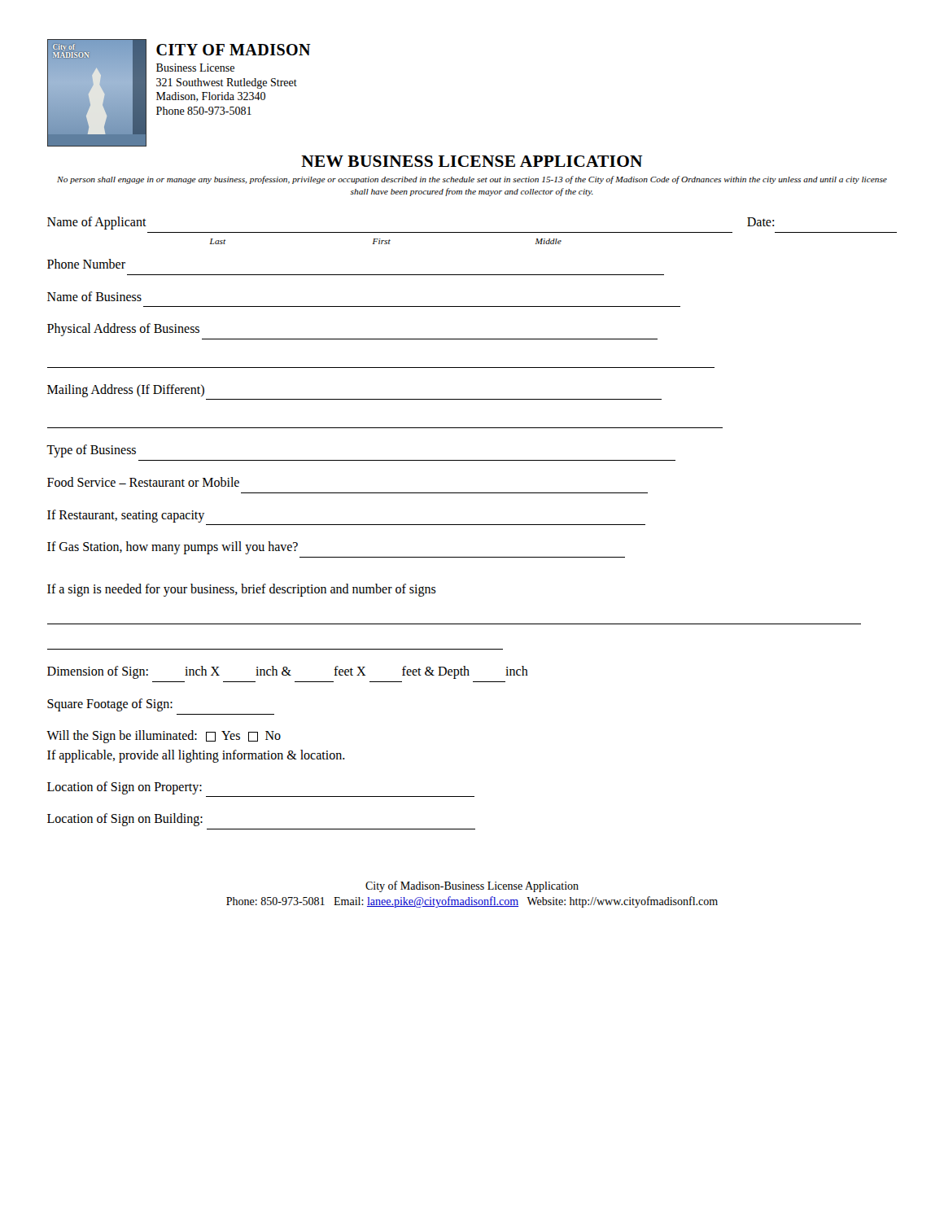City of
MADISON
CITY OF MADISON
Business License
321 Southwest Rutledge Street
Madison, Florida 32340
Phone 850-973-5081
NEW BUSINESS LICENSE APPLICATION
No person shall engage in or manage any business, profession, privilege or occupation described in the schedule set out in section 15-13 of the City of Madison Code of Ordnances within the city unless and until a city license shall have been procured from the mayor and collector of the city.
Name of Applicant Date:
Last First Middle
Phone Number
Name of Business
Physical Address of Business
Mailing Address (If Different)
Type of Business
Food Service – Restaurant or Mobile
If Restaurant, seating capacity
If Gas Station, how many pumps will you have?
If a sign is needed for your business, brief description and number of signs
Dimension of Sign: inch X inch & feet X feet & Depth inch
Square Footage of Sign:
Will the Sign be illuminated: Yes No
If applicable, provide all lighting information & location.
Location of Sign on Property:
Location of Sign on Building:
City of Madison-Business License Application
Phone: 850-973-5081 Email: lanee.pike@cityofmadisonfl.com Website: http://www.cityofmadisonfl.com